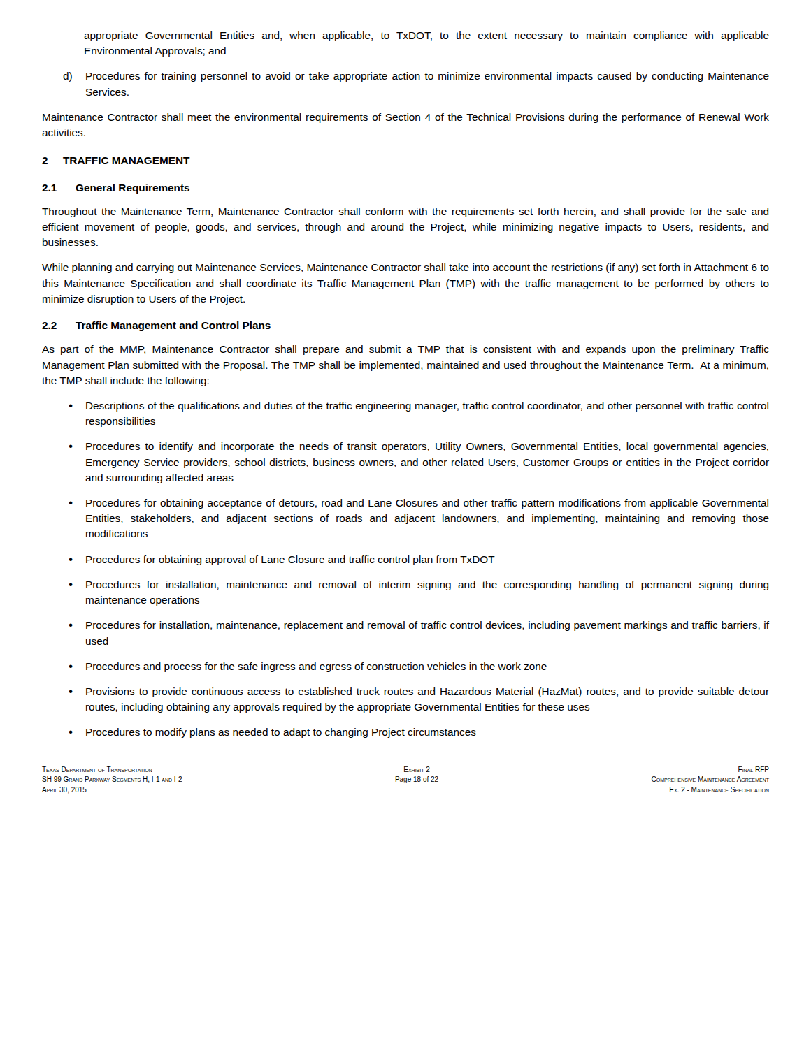appropriate Governmental Entities and, when applicable, to TxDOT, to the extent necessary to maintain compliance with applicable Environmental Approvals; and
d)
Procedures for training personnel to avoid or take appropriate action to minimize environmental impacts caused by conducting Maintenance Services.
Maintenance Contractor shall meet the environmental requirements of Section 4 of the Technical Provisions during the performance of Renewal Work activities.
2 TRAFFIC MANAGEMENT
2.1 General Requirements
Throughout the Maintenance Term, Maintenance Contractor shall conform with the requirements set forth herein, and shall provide for the safe and efficient movement of people, goods, and services, through and around the Project, while minimizing negative impacts to Users, residents, and businesses.
While planning and carrying out Maintenance Services, Maintenance Contractor shall take into account the restrictions (if any) set forth in Attachment 6 to this Maintenance Specification and shall coordinate its Traffic Management Plan (TMP) with the traffic management to be performed by others to minimize disruption to Users of the Project.
2.2 Traffic Management and Control Plans
As part of the MMP, Maintenance Contractor shall prepare and submit a TMP that is consistent with and expands upon the preliminary Traffic Management Plan submitted with the Proposal. The TMP shall be implemented, maintained and used throughout the Maintenance Term. At a minimum, the TMP shall include the following:
Descriptions of the qualifications and duties of the traffic engineering manager, traffic control coordinator, and other personnel with traffic control responsibilities
Procedures to identify and incorporate the needs of transit operators, Utility Owners, Governmental Entities, local governmental agencies, Emergency Service providers, school districts, business owners, and other related Users, Customer Groups or entities in the Project corridor and surrounding affected areas
Procedures for obtaining acceptance of detours, road and Lane Closures and other traffic pattern modifications from applicable Governmental Entities, stakeholders, and adjacent sections of roads and adjacent landowners, and implementing, maintaining and removing those modifications
Procedures for obtaining approval of Lane Closure and traffic control plan from TxDOT
Procedures for installation, maintenance and removal of interim signing and the corresponding handling of permanent signing during maintenance operations
Procedures for installation, maintenance, replacement and removal of traffic control devices, including pavement markings and traffic barriers, if used
Procedures and process for the safe ingress and egress of construction vehicles in the work zone
Provisions to provide continuous access to established truck routes and Hazardous Material (HazMat) routes, and to provide suitable detour routes, including obtaining any approvals required by the appropriate Governmental Entities for these uses
Procedures to modify plans as needed to adapt to changing Project circumstances
Texas Department of Transportation
SH 99 Grand Parkway Segments H, I-1 and I-2
April 30, 2015
Exhibit 2
Page 18 of 22
Final RFP
Comprehensive Maintenance Agreement
Ex. 2 - Maintenance Specification